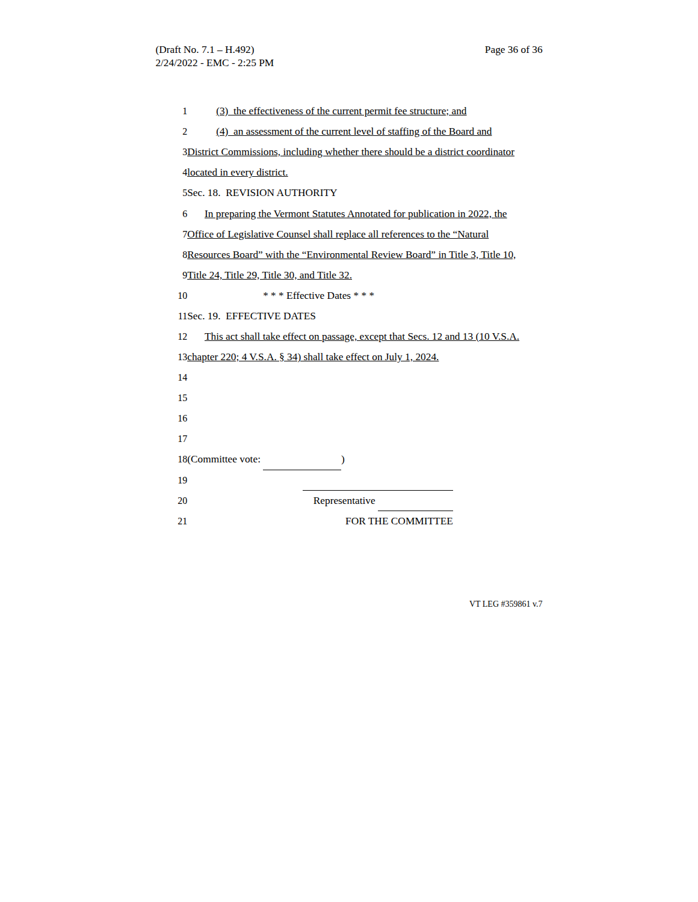(Draft No. 7.1 – H.492)
2/24/2022 - EMC - 2:25 PM
Page 36 of 36
| 1 | (3) the effectiveness of the current permit fee structure; and |
| 2 | (4) an assessment of the current level of staffing of the Board and |
| 3 | District Commissions, including whether there should be a district coordinator |
| 4 | located in every district. |
| 5 | Sec. 18. REVISION AUTHORITY |
| 6 | In preparing the Vermont Statutes Annotated for publication in 2022, the |
| 7 | Office of Legislative Counsel shall replace all references to the “Natural |
| 8 | Resources Board” with the “Environmental Review Board” in Title 3, Title 10, |
| 9 | Title 24, Title 29, Title 30, and Title 32. |
| 10 | * * * Effective Dates * * * |
| 11 | Sec. 19. EFFECTIVE DATES |
| 12 | This act shall take effect on passage, except that Secs. 12 and 13 (10 V.S.A. |
| 13 | chapter 220; 4 V.S.A. § 34) shall take effect on July 1, 2024. |
| 14 | |
| 15 | |
| 16 | |
| 17 | |
| 18 | (Committee vote: ) |
| 19 | |
| 20 | Representative |
| 21 | FOR THE COMMITTEE |
VT LEG #359861 v.7